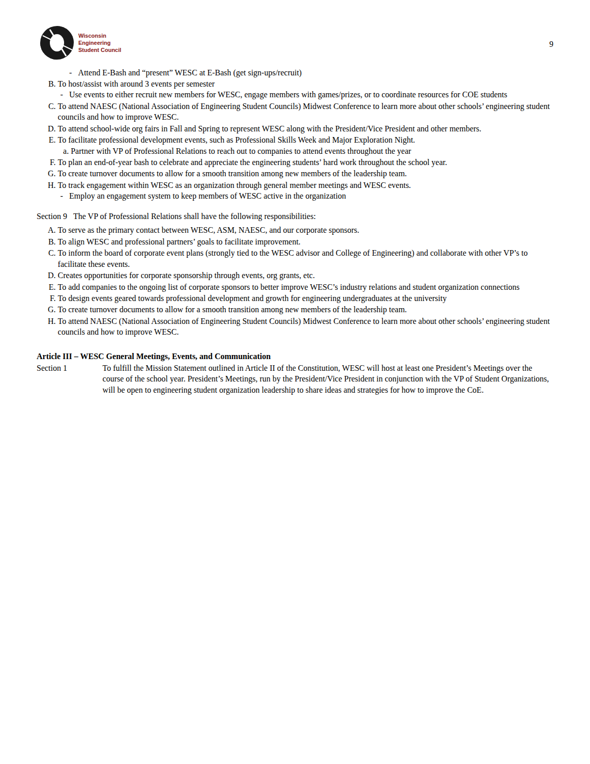Wisconsin Engineering Student Council Wisconsin Engineering Student Council
9
Attend E-Bash and “present” WESC at E-Bash (get sign-ups/recruit)
To host/assist with around 3 events per semester
Use events to either recruit new members for WESC, engage members with games/prizes, or to coordinate resources for COE students
To attend NAESC (National Association of Engineering Student Councils) Midwest Conference to learn more about other schools’ engineering student councils and how to improve WESC.
To attend school-wide org fairs in Fall and Spring to represent WESC along with the President/Vice President and other members.
To facilitate professional development events, such as Professional Skills Week and Major Exploration Night.
Partner with VP of Professional Relations to reach out to companies to attend events throughout the year
To plan an end-of-year bash to celebrate and appreciate the engineering students’ hard work throughout the school year.
To create turnover documents to allow for a smooth transition among new members of the leadership team.
To track engagement within WESC as an organization through general member meetings and WESC events.
Employ an engagement system to keep members of WESC active in the organization
Section 9 The VP of Professional Relations shall have the following responsibilities:
To serve as the primary contact between WESC, ASM, NAESC, and our corporate sponsors.
To align WESC and professional partners’ goals to facilitate improvement.
To inform the board of corporate event plans (strongly tied to the WESC advisor and College of Engineering) and collaborate with other VP’s to facilitate these events.
Creates opportunities for corporate sponsorship through events, org grants, etc.
To add companies to the ongoing list of corporate sponsors to better improve WESC’s industry relations and student organization connections
To design events geared towards professional development and growth for engineering undergraduates at the university
To create turnover documents to allow for a smooth transition among new members of the leadership team.
To attend NAESC (National Association of Engineering Student Councils) Midwest Conference to learn more about other schools’ engineering student councils and how to improve WESC.
Article III – WESC General Meetings, Events, and Communication
Section 1
To fulfill the Mission Statement outlined in Article II of the Constitution, WESC will host at least one President’s Meetings over the course of the school year. President’s Meetings, run by the President/Vice President in conjunction with the VP of Student Organizations, will be open to engineering student organization leadership to share ideas and strategies for how to improve the CoE.